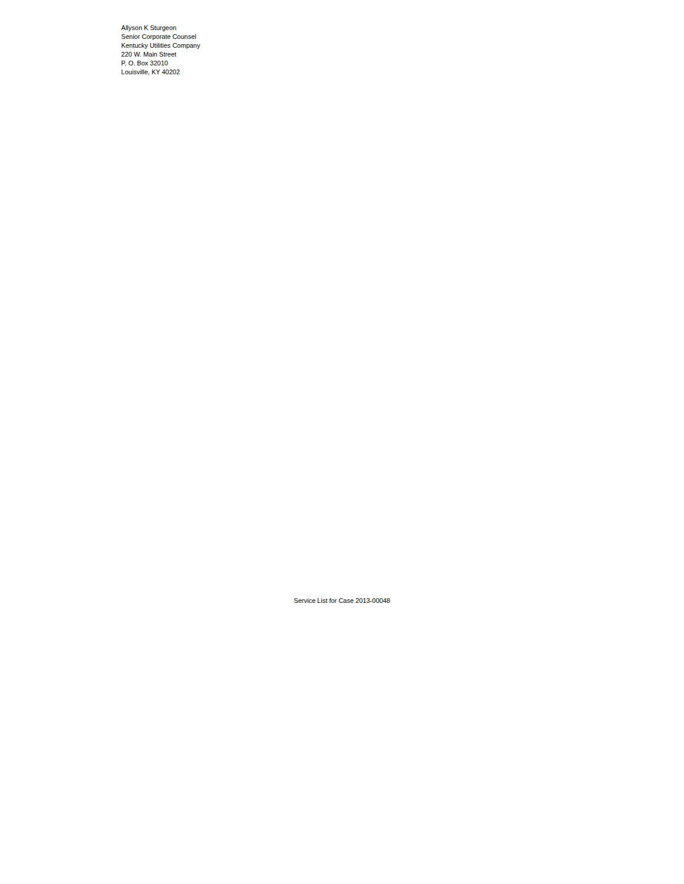Allyson K Sturgeon Senior Corporate Counsel Kentucky Utilities Company 220 W. Main Street P. O. Box 32010 Louisville, KY 40202
Service List for Case 2013-00048